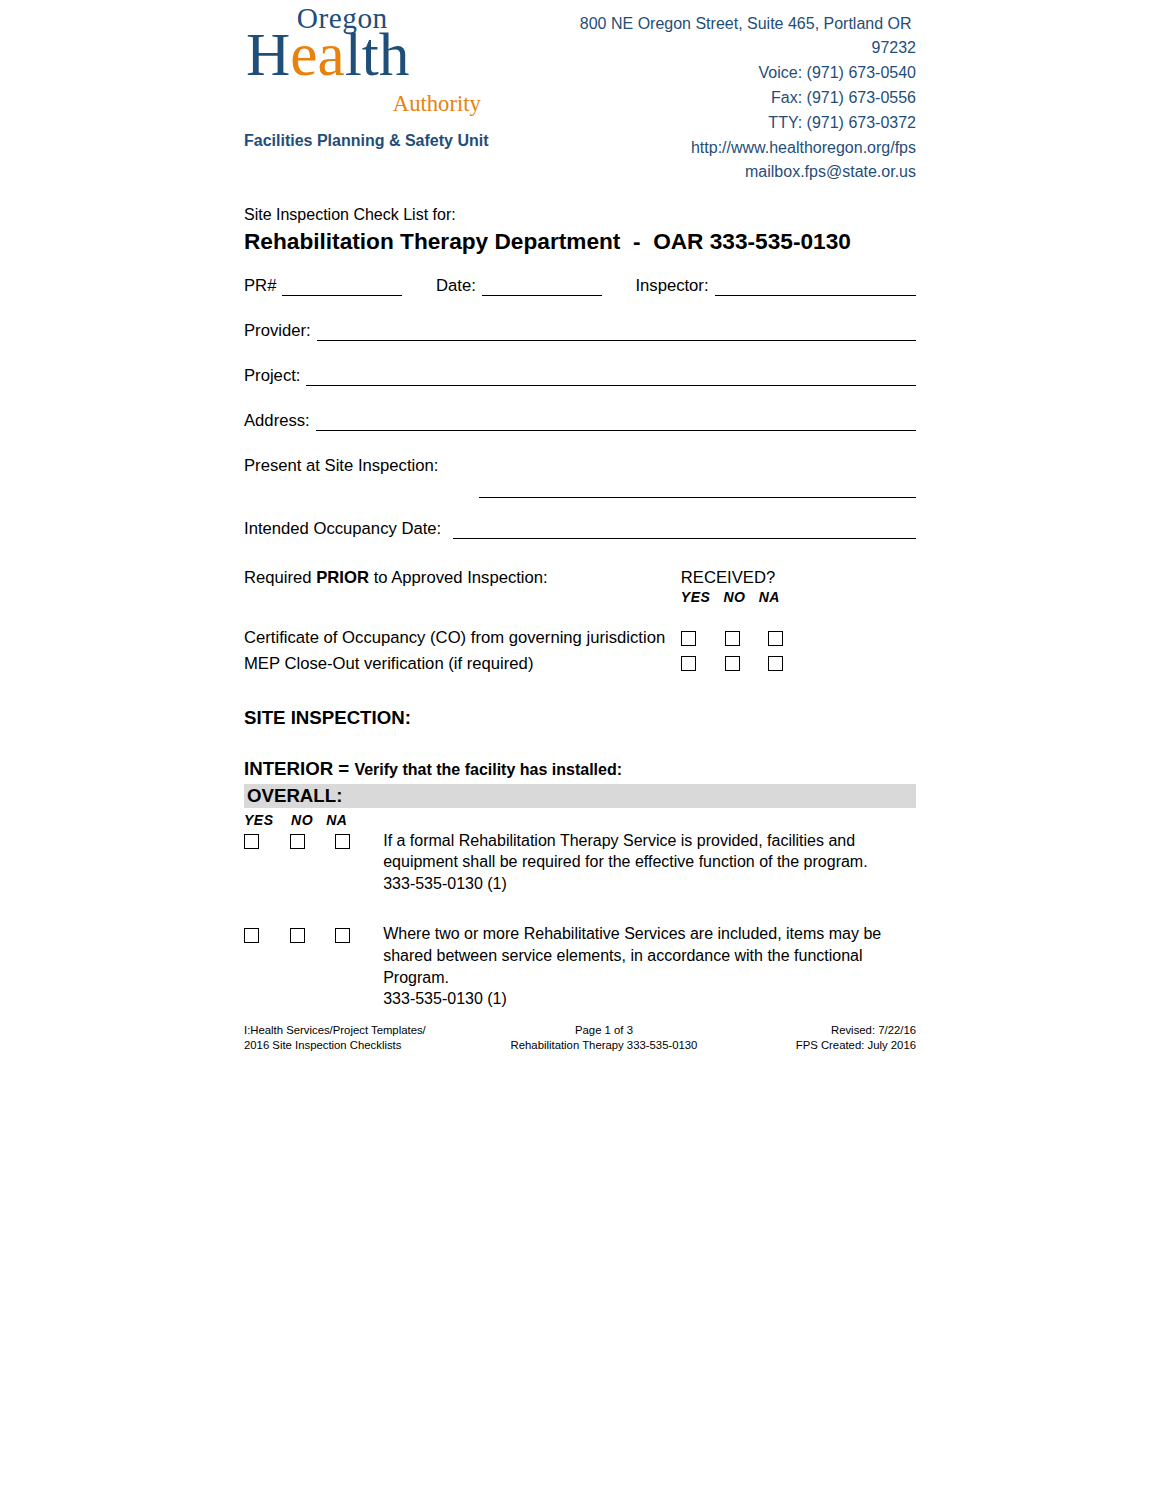Oregon
Health
Authority
Facilities Planning & Safety Unit
800 NE Oregon Street, Suite 465, Portland OR 97232
Voice: (971) 673-0540
Fax: (971) 673-0556
TTY: (971) 673-0372
http://www.healthoregon.org/fps
mailbox.fps@state.or.us
Site Inspection Check List for:
Rehabilitation Therapy Department - OAR 333-535-0130
PR# Date: Inspector:
Provider:
Project:
Address:
Present at Site Inspection:
Intended Occupancy Date:
Required PRIOR to Approved Inspection:
RECEIVED?
YES NO NA
Certificate of Occupancy (CO) from governing jurisdiction
MEP Close-Out verification (if required)
SITE INSPECTION:
INTERIOR = Verify that the facility has installed:
OVERALL:
YES NO NA
If a formal Rehabilitation Therapy Service is provided, facilities and equipment shall be required for the effective function of the program. 333-535-0130 (1)
Where two or more Rehabilitative Services are included, items may be shared between service elements, in accordance with the functional Program. 333-535-0130 (1)
I:Health Services/Project Templates/
2016 Site Inspection Checklists
Page 1 of 3
Rehabilitation Therapy 333-535-0130
Revised: 7/22/16
FPS Created: July 2016